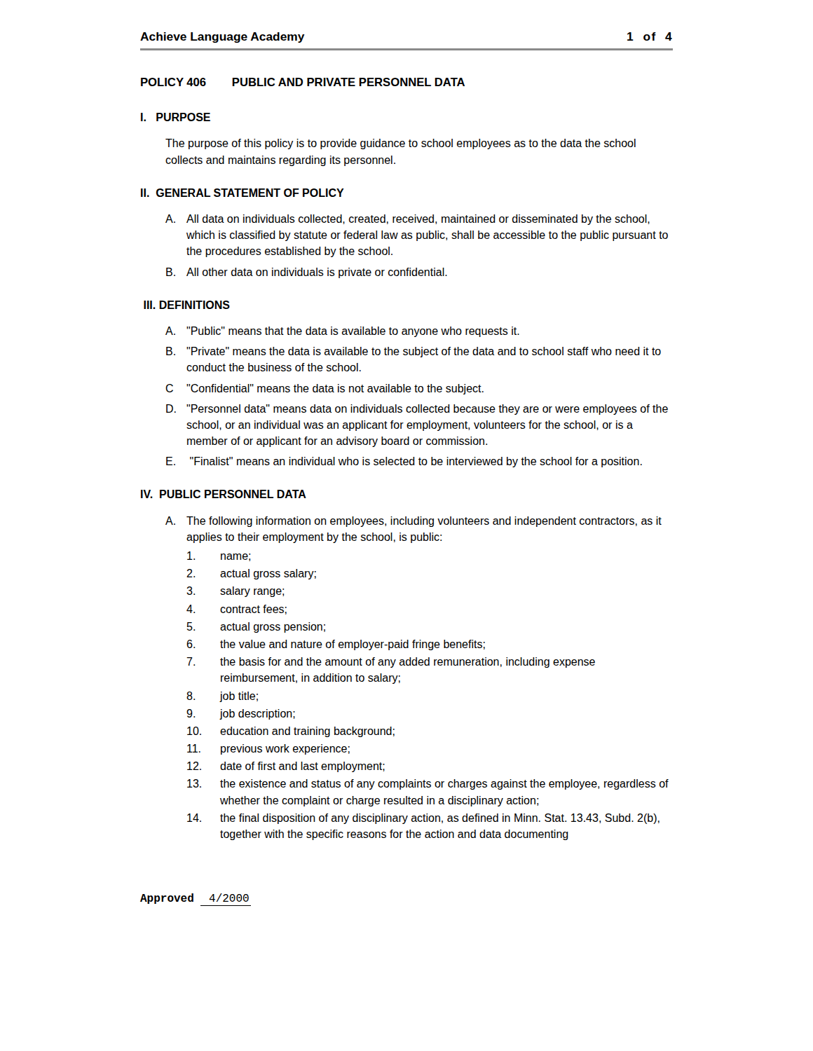Achieve Language Academy 1 of 4
POLICY 406 PUBLIC AND PRIVATE PERSONNEL DATA
I. PURPOSE
The purpose of this policy is to provide guidance to school employees as to the data the school collects and maintains regarding its personnel.
II. GENERAL STATEMENT OF POLICY
A. All data on individuals collected, created, received, maintained or disseminated by the school, which is classified by statute or federal law as public, shall be accessible to the public pursuant to the procedures established by the school.
B. All other data on individuals is private or confidential.
III. DEFINITIONS
A."Public" means that the data is available to anyone who requests it.
B."Private" means the data is available to the subject of the data and to school staff who need it to conduct the business of the school.
C"Confidential" means the data is not available to the subject.
D."Personnel data" means data on individuals collected because they are or were employees of the school, or an individual was an applicant for employment, volunteers for the school, or is a member of or applicant for an advisory board or commission.
E. "Finalist" means an individual who is selected to be interviewed by the school for a position.
IV. PUBLIC PERSONNEL DATA
A. The following information on employees, including volunteers and independent contractors, as it applies to their employment by the school, is public:
1. name;
2. actual gross salary;
3. salary range;
4. contract fees;
5. actual gross pension;
6. the value and nature of employer-paid fringe benefits;
7. the basis for and the amount of any added remuneration, including expense reimbursement, in addition to salary;
8. job title;
9. job description;
10. education and training background;
11. previous work experience;
12. date of first and last employment;
13. the existence and status of any complaints or charges against the employee, regardless of whether the complaint or charge resulted in a disciplinary action;
14. the final disposition of any disciplinary action, as defined in Minn. Stat. 13.43, Subd. 2(b), together with the specific reasons for the action and data documenting
Approved 4/2000